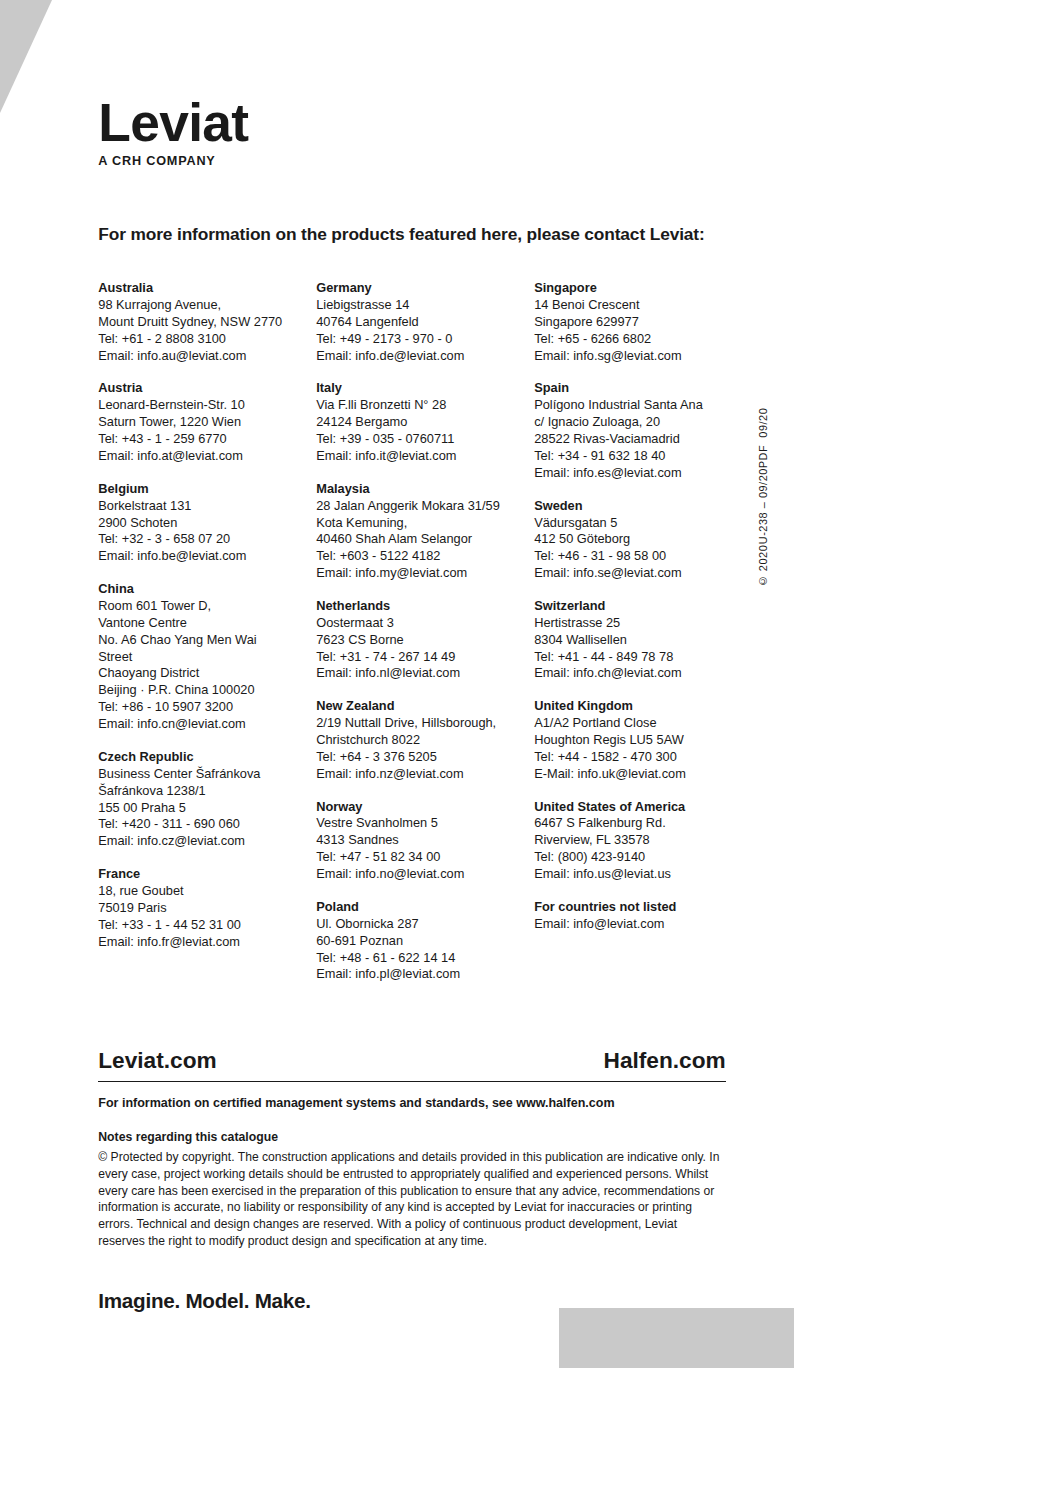Leviat
A CRH COMPANY
For more information on the products featured here, please contact Leviat:
Australia 98 Kurrajong Avenue, Mount Druitt Sydney, NSW 2770 Tel: +61 - 2 8808 3100 Email: info.au@leviat.com
Austria Leonard-Bernstein-Str. 10 Saturn Tower, 1220 Wien Tel: +43 - 1 - 259 6770 Email: info.at@leviat.com
Belgium Borkelstraat 131 2900 Schoten Tel: +32 - 3 - 658 07 20 Email: info.be@leviat.com
China Room 601 Tower D, Vantone Centre No. A6 Chao Yang Men Wai Street Chaoyang District Beijing · P.R. China 100020 Tel: +86 - 10 5907 3200 Email: info.cn@leviat.com
Czech Republic Business Center Šafránkova Šafránkova 1238/1 155 00 Praha 5 Tel: +420 - 311 - 690 060 Email: info.cz@leviat.com
France 18, rue Goubet 75019 Paris Tel: +33 - 1 - 44 52 31 00 Email: info.fr@leviat.com
Germany Liebigstrasse 14 40764 Langenfeld Tel: +49 - 2173 - 970 - 0 Email: info.de@leviat.com
Italy Via F.lli Bronzetti N° 28 24124 Bergamo Tel: +39 - 035 - 0760711 Email: info.it@leviat.com
Malaysia 28 Jalan Anggerik Mokara 31/59 Kota Kemuning, 40460 Shah Alam Selangor Tel: +603 - 5122 4182 Email: info.my@leviat.com
Netherlands Oostermaat 3 7623 CS Borne Tel: +31 - 74 - 267 14 49 Email: info.nl@leviat.com
New Zealand 2/19 Nuttall Drive, Hillsborough, Christchurch 8022 Tel: +64 - 3 376 5205 Email: info.nz@leviat.com
Norway Vestre Svanholmen 5 4313 Sandnes Tel: +47 - 51 82 34 00 Email: info.no@leviat.com
Poland Ul. Obornicka 287 60-691 Poznan Tel: +48 - 61 - 622 14 14 Email: info.pl@leviat.com
Singapore 14 Benoi Crescent Singapore 629977 Tel: +65 - 6266 6802 Email: info.sg@leviat.com
Spain Polígono Industrial Santa Ana c/ Ignacio Zuloaga, 20 28522 Rivas-Vaciamadrid Tel: +34 - 91 632 18 40 Email: info.es@leviat.com
Sweden Vädursgatan 5 412 50 Göteborg Tel: +46 - 31 - 98 58 00 Email: info.se@leviat.com
Switzerland Hertistrasse 25 8304 Wallisellen Tel: +41 - 44 - 849 78 78 Email: info.ch@leviat.com
United Kingdom A1/A2 Portland Close Houghton Regis LU5 5AW Tel: +44 - 1582 - 470 300 E-Mail: info.uk@leviat.com
United States of America 6467 S Falkenburg Rd. Riverview, FL 33578 Tel: (800) 423-9140 Email: info.us@leviat.us
For countries not listed Email: info@leviat.com
© 2020 U-238 – 09/20 PDF 09/20
Leviat.com
Halfen.com
For information on certified management systems and standards, see www.halfen.com
Notes regarding this catalogue
© Protected by copyright. The construction applications and details provided in this publication are indicative only. In every case, project working details should be entrusted to appropriately qualified and experienced persons. Whilst every care has been exercised in the preparation of this publication to ensure that any advice, recommendations or information is accurate, no liability or responsibility of any kind is accepted by Leviat for inaccuracies or printing errors. Technical and design changes are reserved. With a policy of continuous product development, Leviat reserves the right to modify product design and specification at any time.
Imagine. Model. Make.